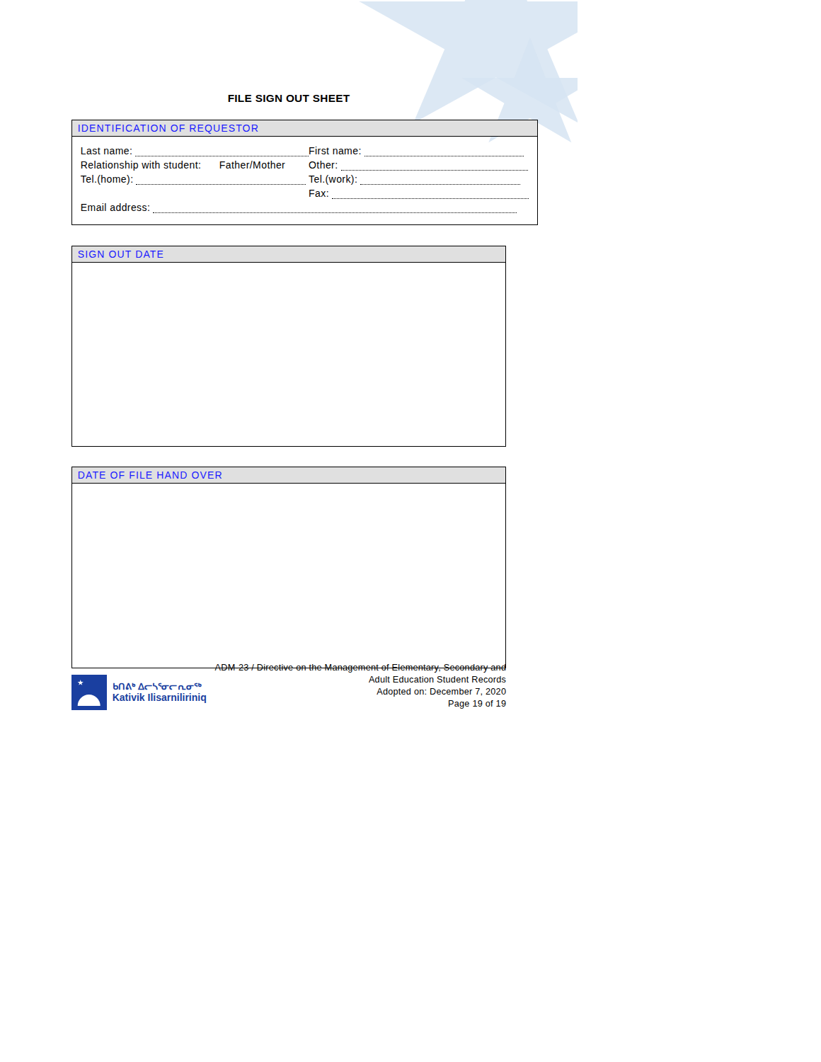FILE SIGN OUT SHEET
| IDENTIFICATION OF REQUESTOR |
| --- |
| / Last name: / First name: / / Relationship with student: Father/Mother / Other: / / Tel.(home): / Tel.(work): / / / Fax: / / Email address: / |
| SIGN OUT DATE |
| --- |
| DATE OF FILE HAND OVER |
| --- |
ᑲᑎᕕᒃ ᐃᓕᓴᕐᓂᓕᕆᓂᖅ Kativik Ilisarniliriniq
ADM-23 / Directive on the Management of Elementary, Secondary and
Adult Education Student Records
Adopted on: December 7, 2020
Page 19 of 19